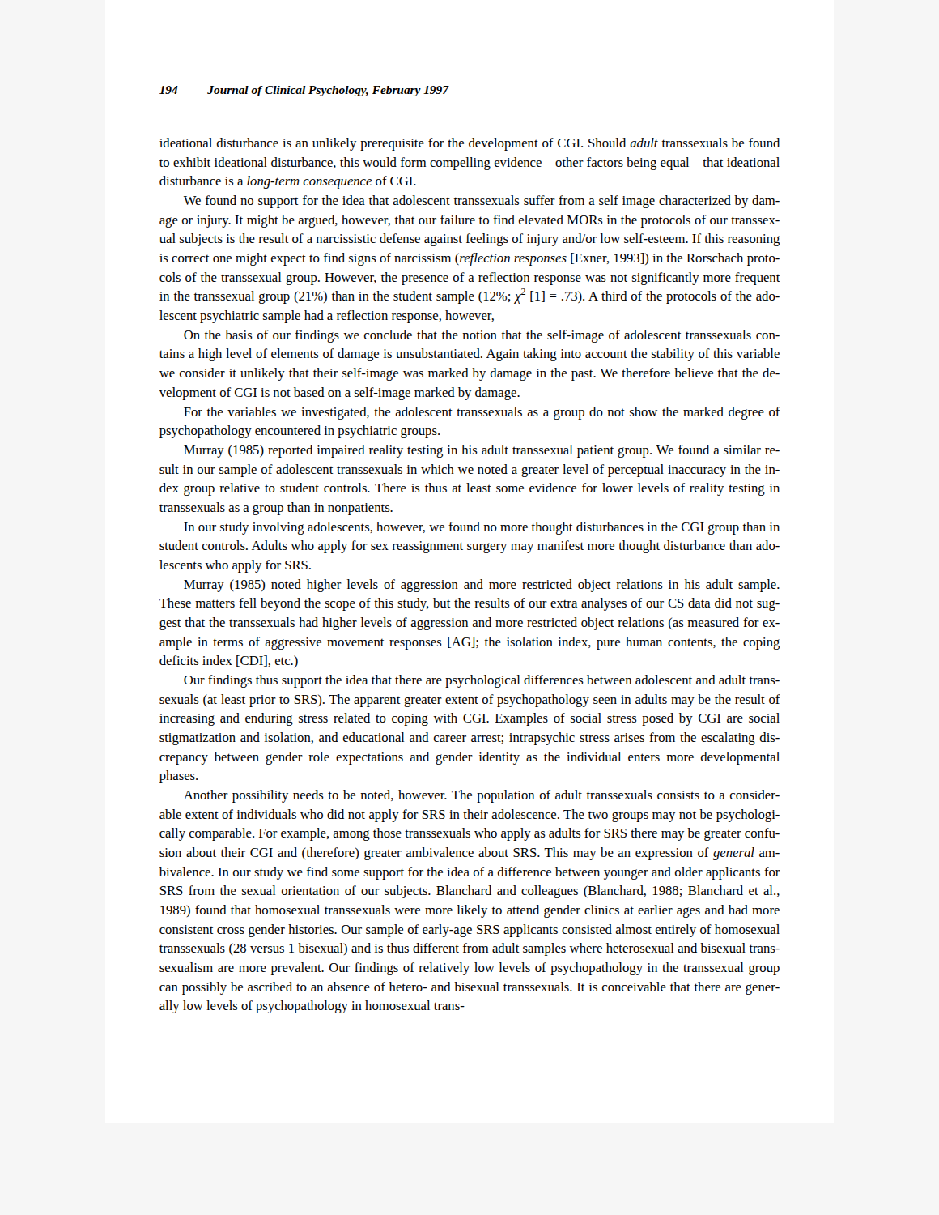194 Journal of Clinical Psychology, February 1997
ideational disturbance is an unlikely prerequisite for the development of CGI. Should adult transsexuals be found to exhibit ideational disturbance, this would form compelling evidence—other factors being equal—that ideational disturbance is a long-term consequence of CGI.
We found no support for the idea that adolescent transsexuals suffer from a self image characterized by damage or injury. It might be argued, however, that our failure to find elevated MORs in the protocols of our transsexual subjects is the result of a narcissistic defense against feelings of injury and/or low self-esteem. If this reasoning is correct one might expect to find signs of narcissism (reflection responses [Exner, 1993]) in the Rorschach protocols of the transsexual group. However, the presence of a reflection response was not significantly more frequent in the transsexual group (21%) than in the student sample (12%; χ2 [1] = .73). A third of the protocols of the adolescent psychiatric sample had a reflection response, however,
On the basis of our findings we conclude that the notion that the self-image of adolescent transsexuals contains a high level of elements of damage is unsubstantiated. Again taking into account the stability of this variable we consider it unlikely that their self-image was marked by damage in the past. We therefore believe that the development of CGI is not based on a self-image marked by damage.
For the variables we investigated, the adolescent transsexuals as a group do not show the marked degree of psychopathology encountered in psychiatric groups.
Murray (1985) reported impaired reality testing in his adult transsexual patient group. We found a similar result in our sample of adolescent transsexuals in which we noted a greater level of perceptual inaccuracy in the index group relative to student controls. There is thus at least some evidence for lower levels of reality testing in transsexuals as a group than in nonpatients.
In our study involving adolescents, however, we found no more thought disturbances in the CGI group than in student controls. Adults who apply for sex reassignment surgery may manifest more thought disturbance than adolescents who apply for SRS.
Murray (1985) noted higher levels of aggression and more restricted object relations in his adult sample. These matters fell beyond the scope of this study, but the results of our extra analyses of our CS data did not suggest that the transsexuals had higher levels of aggression and more restricted object relations (as measured for example in terms of aggressive movement responses [AG]; the isolation index, pure human contents, the coping deficits index [CDI], etc.)
Our findings thus support the idea that there are psychological differences between adolescent and adult transsexuals (at least prior to SRS). The apparent greater extent of psychopathology seen in adults may be the result of increasing and enduring stress related to coping with CGI. Examples of social stress posed by CGI are social stigmatization and isolation, and educational and career arrest; intrapsychic stress arises from the escalating discrepancy between gender role expectations and gender identity as the individual enters more developmental phases.
Another possibility needs to be noted, however. The population of adult transsexuals consists to a considerable extent of individuals who did not apply for SRS in their adolescence. The two groups may not be psychologically comparable. For example, among those transsexuals who apply as adults for SRS there may be greater confusion about their CGI and (therefore) greater ambivalence about SRS. This may be an expression of general ambivalence. In our study we find some support for the idea of a difference between younger and older applicants for SRS from the sexual orientation of our subjects. Blanchard and colleagues (Blanchard, 1988; Blanchard et al., 1989) found that homosexual transsexuals were more likely to attend gender clinics at earlier ages and had more consistent cross gender histories. Our sample of early-age SRS applicants consisted almost entirely of homosexual transsexuals (28 versus 1 bisexual) and is thus different from adult samples where heterosexual and bisexual transsexualism are more prevalent. Our findings of relatively low levels of psychopathology in the transsexual group can possibly be ascribed to an absence of hetero- and bisexual transsexuals. It is conceivable that there are generally low levels of psychopathology in homosexual trans-